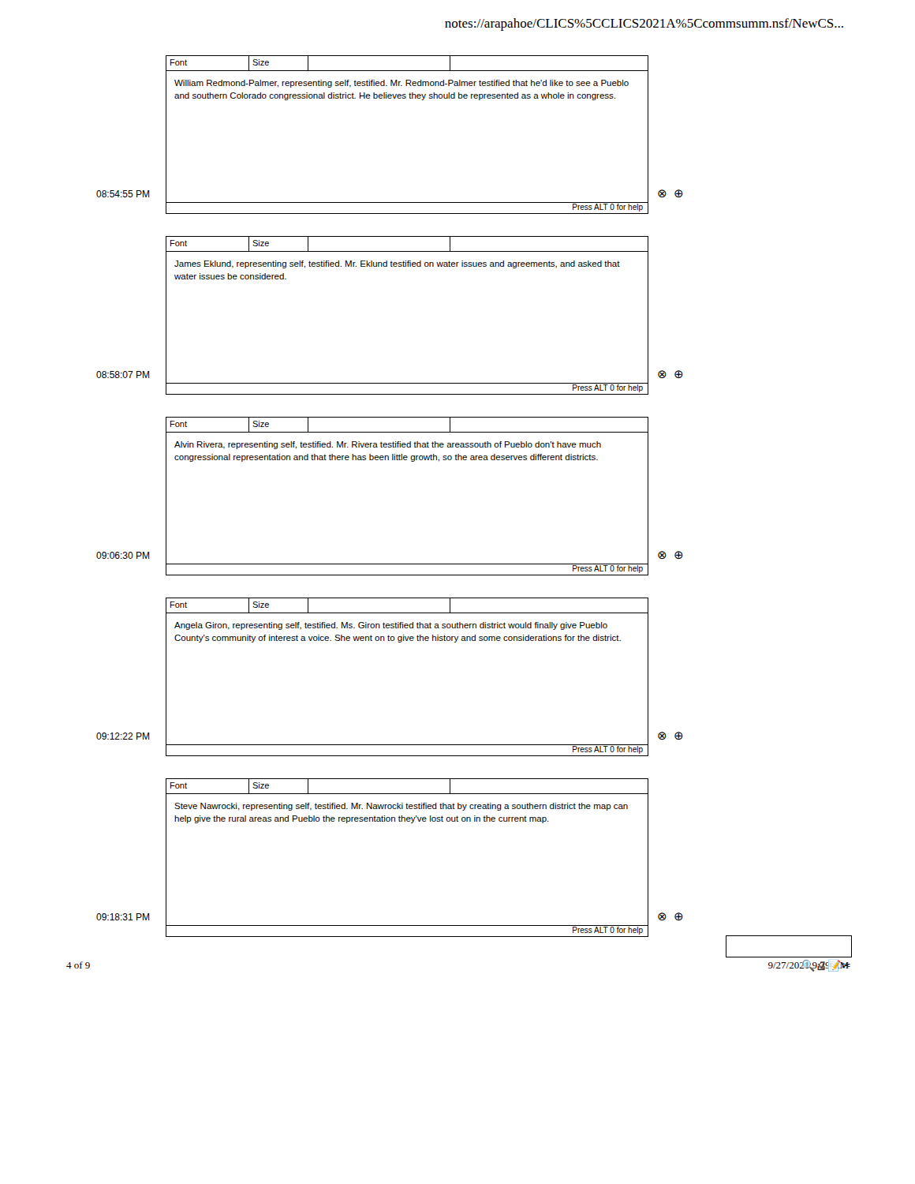notes://arapahoe/CLICS%5CCLICS2021A%5Ccommsumm.nsf/NewCS...
08:54:55 PM
Font
Size
William Redmond-Palmer, representing self, testified. Mr. Redmond-Palmer testified that he'd like to see a Pueblo and southern Colorado congressional district. He believes they should be represented as a whole in congress.
Press ALT 0 for help
⊗ ⊕
08:58:07 PM
Font
Size
James Eklund, representing self, testified. Mr. Eklund testified on water issues and agreements, and asked that water issues be considered.
Press ALT 0 for help
⊗ ⊕
09:06:30 PM
Font
Size
Alvin Rivera, representing self, testified. Mr. Rivera testified that the areassouth of Pueblo don't have much congressional representation and that there has been little growth, so the area deserves different districts.
Press ALT 0 for help
⊗ ⊕
09:12:22 PM
Font
Size
Angela Giron, representing self, testified. Ms. Giron testified that a southern district would finally give Pueblo County's community of interest a voice. She went on to give the history and some considerations for the district.
Press ALT 0 for help
⊗ ⊕
09:18:31 PM
Font
Size
Steve Nawrocki, representing self, testified. Mr. Nawrocki testified that by creating a southern district the map can help give the rural areas and Pueblo the representation they've lost out on in the current map.
Press ALT 0 for help
⊗ ⊕
🔍🖨📝✂
4 of 9
9/27/2021 9:29 AM